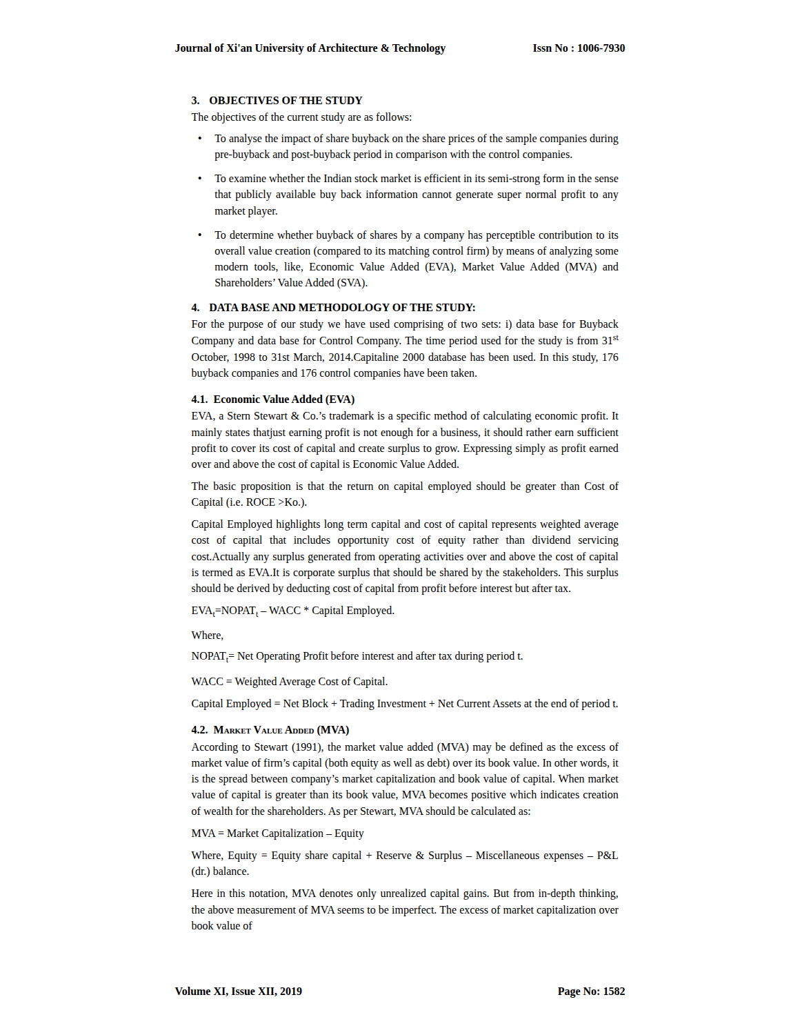Journal of Xi'an University of Architecture & Technology
Issn No : 1006-7930
3. OBJECTIVES OF THE STUDY
The objectives of the current study are as follows:
To analyse the impact of share buyback on the share prices of the sample companies during pre-buyback and post-buyback period in comparison with the control companies.
To examine whether the Indian stock market is efficient in its semi-strong form in the sense that publicly available buy back information cannot generate super normal profit to any market player.
To determine whether buyback of shares by a company has perceptible contribution to its overall value creation (compared to its matching control firm) by means of analyzing some modern tools, like, Economic Value Added (EVA), Market Value Added (MVA) and Shareholders’ Value Added (SVA).
4. DATA BASE AND METHODOLOGY OF THE STUDY:
For the purpose of our study we have used comprising of two sets: i) data base for Buyback Company and data base for Control Company. The time period used for the study is from 31st October, 1998 to 31st March, 2014.Capitaline 2000 database has been used. In this study, 176 buyback companies and 176 control companies have been taken.
4.1. Economic Value Added (EVA)
EVA, a Stern Stewart & Co.’s trademark is a specific method of calculating economic profit. It mainly states thatjust earning profit is not enough for a business, it should rather earn sufficient profit to cover its cost of capital and create surplus to grow. Expressing simply as profit earned over and above the cost of capital is Economic Value Added.
The basic proposition is that the return on capital employed should be greater than Cost of Capital (i.e. ROCE >Ko.).
Capital Employed highlights long term capital and cost of capital represents weighted average cost of capital that includes opportunity cost of equity rather than dividend servicing cost.Actually any surplus generated from operating activities over and above the cost of capital is termed as EVA.It is corporate surplus that should be shared by the stakeholders. This surplus should be derived by deducting cost of capital from profit before interest but after tax.
EVAt=NOPATt – WACC * Capital Employed.
Where,
NOPATt= Net Operating Profit before interest and after tax during period t.
WACC = Weighted Average Cost of Capital.
Capital Employed = Net Block + Trading Investment + Net Current Assets at the end of period t.
4.2. Market Value Added (MVA)
According to Stewart (1991), the market value added (MVA) may be defined as the excess of market value of firm’s capital (both equity as well as debt) over its book value. In other words, it is the spread between company’s market capitalization and book value of capital. When market value of capital is greater than its book value, MVA becomes positive which indicates creation of wealth for the shareholders. As per Stewart, MVA should be calculated as:
MVA = Market Capitalization – Equity
Where, Equity = Equity share capital + Reserve & Surplus – Miscellaneous expenses – P&L (dr.) balance.
Here in this notation, MVA denotes only unrealized capital gains. But from in-depth thinking, the above measurement of MVA seems to be imperfect. The excess of market capitalization over book value of
Volume XI, Issue XII, 2019
Page No: 1582